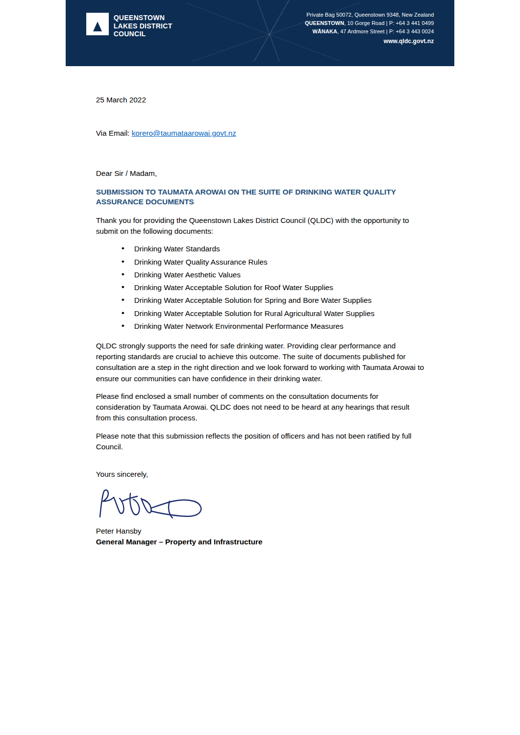Queenstown
Lakes District
Council
Private Bag 50072, Queenstown 9348, New Zealand
QUEENSTOWN, 10 Gorge Road | P: +64 3 441 0499
WĀNAKA, 47 Ardmore Street | P: +64 3 443 0024
www.qldc.govt.nz
25 March 2022
Via Email: korero@taumataarowai.govt.nz
Dear Sir / Madam,
Submission to Taumata Arowai on the Suite of Drinking Water Quality Assurance Documents
Thank you for providing the Queenstown Lakes District Council (QLDC) with the opportunity to submit on the following documents:
Drinking Water Standards
Drinking Water Quality Assurance Rules
Drinking Water Aesthetic Values
Drinking Water Acceptable Solution for Roof Water Supplies
Drinking Water Acceptable Solution for Spring and Bore Water Supplies
Drinking Water Acceptable Solution for Rural Agricultural Water Supplies
Drinking Water Network Environmental Performance Measures
QLDC strongly supports the need for safe drinking water. Providing clear performance and reporting standards are crucial to achieve this outcome. The suite of documents published for consultation are a step in the right direction and we look forward to working with Taumata Arowai to ensure our communities can have confidence in their drinking water.
Please find enclosed a small number of comments on the consultation documents for consideration by Taumata Arowai. QLDC does not need to be heard at any hearings that result from this consultation process.
Please note that this submission reflects the position of officers and has not been ratified by full Council.
Yours sincerely,
Peter Hansby
General Manager – Property and Infrastructure